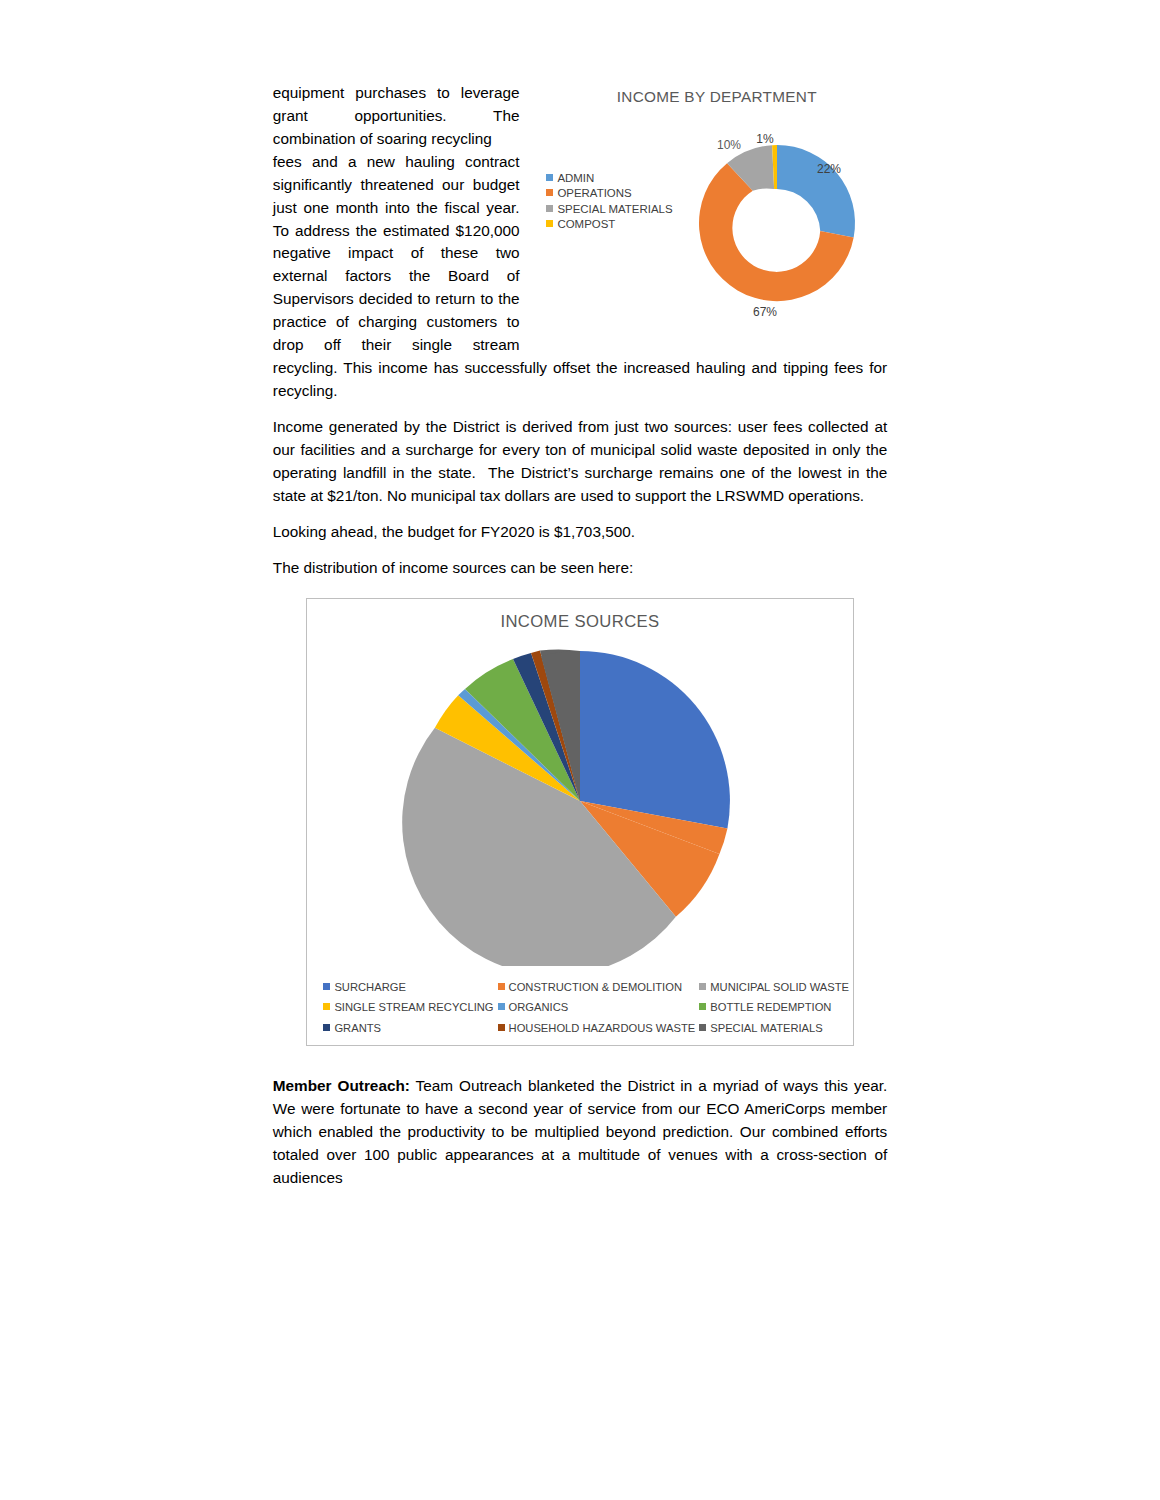INCOME BY DEPARTMENT
ADMIN
OPERATIONS
SPECIAL MATERIALS
COMPOST
22% 67% 10% 1%
equipment purchases to leverage grant opportunities. The combination of soaring recycling
fees and a new hauling contract significantly threatened our budget just one month into the fiscal year. To address the estimated $120,000 negative impact of these two external factors the Board of Supervisors decided to return to the practice of charging customers to drop off their single stream recycling. This income has successfully offset the increased hauling and tipping fees for recycling.
Income generated by the District is derived from just two sources: user fees collected at our facilities and a surcharge for every ton of municipal solid waste deposited in only the operating landfill in the state. The District’s surcharge remains one of the lowest in the state at $21/ton. No municipal tax dollars are used to support the LRSWMD operations.
Looking ahead, the budget for FY2020 is $1,703,500.
The distribution of income sources can be seen here:
INCOME SOURCES
SURCHARGE
CONSTRUCTION & DEMOLITION
MUNICIPAL SOLID WASTE
SINGLE STREAM RECYCLING
ORGANICS
BOTTLE REDEMPTION
GRANTS
HOUSEHOLD HAZARDOUS WASTE
SPECIAL MATERIALS
Member Outreach: Team Outreach blanketed the District in a myriad of ways this year. We were fortunate to have a second year of service from our ECO AmeriCorps member which enabled the productivity to be multiplied beyond prediction. Our combined efforts totaled over 100 public appearances at a multitude of venues with a cross-section of audiences